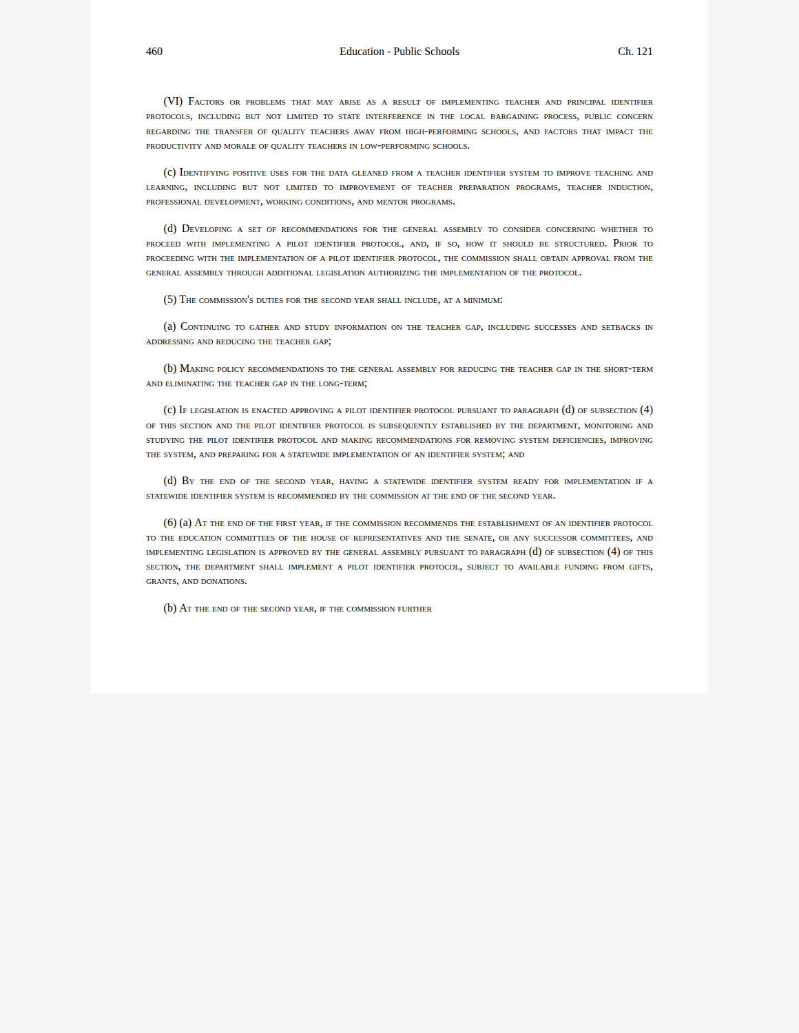460
Education - Public Schools
Ch. 121
(VI) Factors or problems that may arise as a result of implementing teacher and principal identifier protocols, including but not limited to state interference in the local bargaining process, public concern regarding the transfer of quality teachers away from high-performing schools, and factors that impact the productivity and morale of quality teachers in low-performing schools.
(c) Identifying positive uses for the data gleaned from a teacher identifier system to improve teaching and learning, including but not limited to improvement of teacher preparation programs, teacher induction, professional development, working conditions, and mentor programs.
(d) Developing a set of recommendations for the general assembly to consider concerning whether to proceed with implementing a pilot identifier protocol, and, if so, how it should be structured. Prior to proceeding with the implementation of a pilot identifier protocol, the commission shall obtain approval from the general assembly through additional legislation authorizing the implementation of the protocol.
(5) The commission's duties for the second year shall include, at a minimum:
(a) Continuing to gather and study information on the teacher gap, including successes and setbacks in addressing and reducing the teacher gap;
(b) Making policy recommendations to the general assembly for reducing the teacher gap in the short-term and eliminating the teacher gap in the long-term;
(c) If legislation is enacted approving a pilot identifier protocol pursuant to paragraph (d) of subsection (4) of this section and the pilot identifier protocol is subsequently established by the department, monitoring and studying the pilot identifier protocol and making recommendations for removing system deficiencies, improving the system, and preparing for a statewide implementation of an identifier system; and
(d) By the end of the second year, having a statewide identifier system ready for implementation if a statewide identifier system is recommended by the commission at the end of the second year.
(6) (a) At the end of the first year, if the commission recommends the establishment of an identifier protocol to the education committees of the house of representatives and the senate, or any successor committees, and implementing legislation is approved by the general assembly pursuant to paragraph (d) of subsection (4) of this section, the department shall implement a pilot identifier protocol, subject to available funding from gifts, grants, and donations.
(b) At the end of the second year, if the commission further